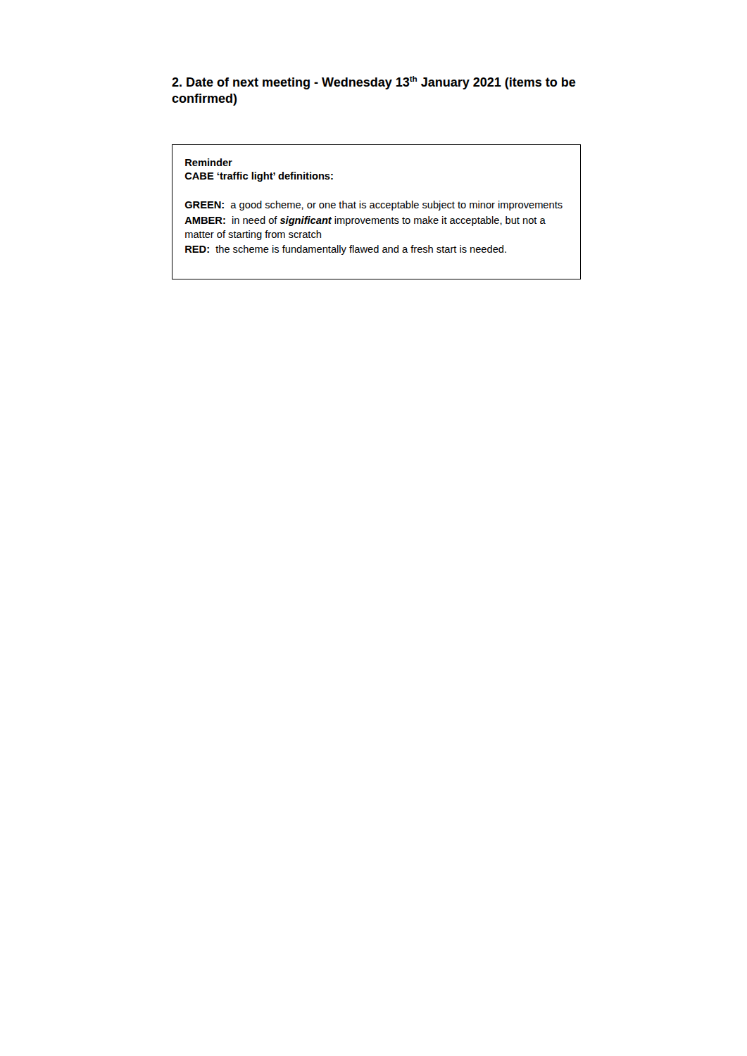2. Date of next meeting - Wednesday 13th January 2021 (items to be confirmed)
Reminder
CABE ‘traffic light’ definitions:
GREEN: a good scheme, or one that is acceptable subject to minor improvements
AMBER: in need of significant improvements to make it acceptable, but not a matter of starting from scratch
RED: the scheme is fundamentally flawed and a fresh start is needed.